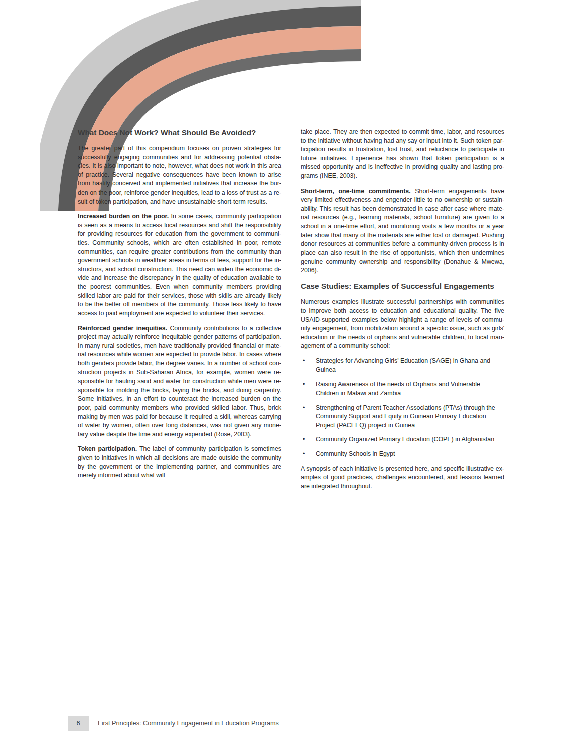What Does Not Work? What Should Be Avoided?
The greater part of this compendium focuses on proven strategies for successfully engaging communities and for addressing potential obstacles. It is also important to note, however, what does not work in this area of practice. Several negative consequences have been known to arise from hastily conceived and implemented initiatives that increase the burden on the poor, reinforce gender inequities, lead to a loss of trust as a result of token participation, and have unsustainable short-term results.
Increased burden on the poor. In some cases, community participation is seen as a means to access local resources and shift the responsibility for providing resources for education from the government to communities. Community schools, which are often established in poor, remote communities, can require greater contributions from the community than government schools in wealthier areas in terms of fees, support for the instructors, and school construction. This need can widen the economic divide and increase the discrepancy in the quality of education available to the poorest communities. Even when community members providing skilled labor are paid for their services, those with skills are already likely to be the better off members of the community. Those less likely to have access to paid employment are expected to volunteer their services.
Reinforced gender inequities. Community contributions to a collective project may actually reinforce inequitable gender patterns of participation. In many rural societies, men have traditionally provided financial or material resources while women are expected to provide labor. In cases where both genders provide labor, the degree varies. In a number of school construction projects in Sub-Saharan Africa, for example, women were responsible for hauling sand and water for construction while men were responsible for molding the bricks, laying the bricks, and doing carpentry. Some initiatives, in an effort to counteract the increased burden on the poor, paid community members who provided skilled labor. Thus, brick making by men was paid for because it required a skill, whereas carrying of water by women, often over long distances, was not given any monetary value despite the time and energy expended (Rose, 2003).
Token participation. The label of community participation is sometimes given to initiatives in which all decisions are made outside the community by the government or the implementing partner, and communities are merely informed about what will
take place. They are then expected to commit time, labor, and resources to the initiative without having had any say or input into it. Such token participation results in frustration, lost trust, and reluctance to participate in future initiatives. Experience has shown that token participation is a missed opportunity and is ineffective in providing quality and lasting programs (INEE, 2003).
Short-term, one-time commitments. Short-term engagements have very limited effectiveness and engender little to no ownership or sustainability. This result has been demonstrated in case after case where material resources (e.g., learning materials, school furniture) are given to a school in a one-time effort, and monitoring visits a few months or a year later show that many of the materials are either lost or damaged. Pushing donor resources at communities before a community-driven process is in place can also result in the rise of opportunists, which then undermines genuine community ownership and responsibility (Donahue & Mwewa, 2006).
Case Studies: Examples of Successful Engagements
Numerous examples illustrate successful partnerships with communities to improve both access to education and educational quality. The five USAID-supported examples below highlight a range of levels of community engagement, from mobilization around a specific issue, such as girls' education or the needs of orphans and vulnerable children, to local management of a community school:
Strategies for Advancing Girls' Education (SAGE) in Ghana and Guinea
Raising Awareness of the needs of Orphans and Vulnerable Children in Malawi and Zambia
Strengthening of Parent Teacher Associations (PTAs) through the Community Support and Equity in Guinean Primary Education Project (PACEEQ) project in Guinea
Community Organized Primary Education (COPE) in Afghanistan
Community Schools in Egypt
A synopsis of each initiative is presented here, and specific illustrative examples of good practices, challenges encountered, and lessons learned are integrated throughout.
6
First Principles: Community Engagement in Education Programs